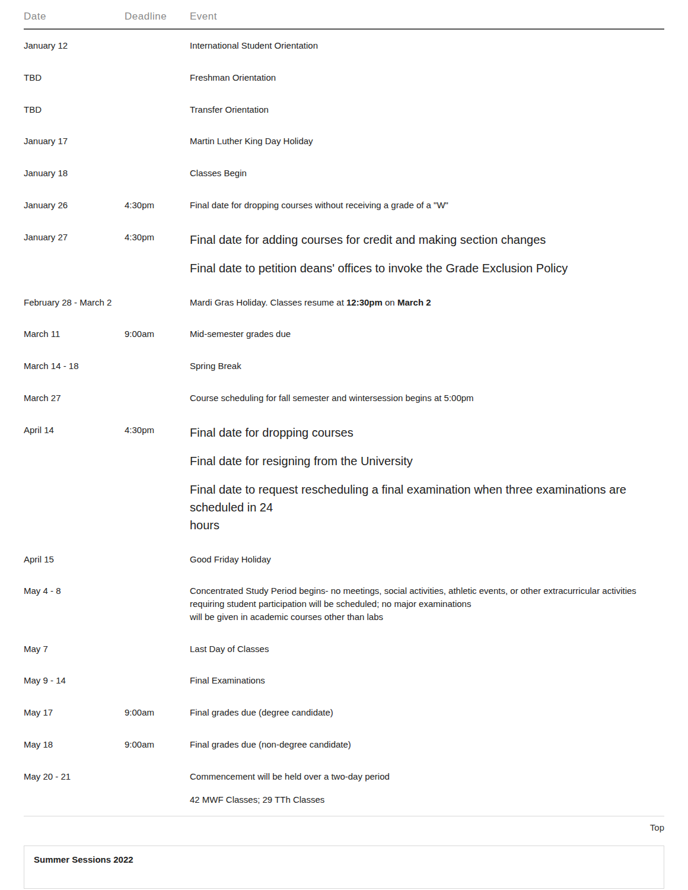| Date | Deadline | Event |
| --- | --- | --- |
| January 12 | | International Student Orientation |
| TBD | | Freshman Orientation |
| TBD | | Transfer Orientation |
| January 17 | | Martin Luther King Day Holiday |
| January 18 | | Classes Begin |
| January 26 | 4:30pm | Final date for dropping courses without receiving a grade of a "W" |
| January 27 | 4:30pm | Final date for adding courses for credit and making section changes Final date to petition deans' offices to invoke the Grade Exclusion Policy |
| February 28 - March 2 | | Mardi Gras Holiday. Classes resume at 12:30pm on March 2 |
| March 11 | 9:00am | Mid-semester grades due |
| March 14 - 18 | | Spring Break |
| March 27 | | Course scheduling for fall semester and wintersession begins at 5:00pm |
| April 14 | 4:30pm | Final date for dropping courses Final date for resigning from the University Final date to request rescheduling a final examination when three examinations are scheduled in 24 hours |
| April 15 | | Good Friday Holiday |
| May 4 - 8 | | Concentrated Study Period begins- no meetings, social activities, athletic events, or other extracurricular activities requiring student participation will be scheduled; no major examinations will be given in academic courses other than labs |
| May 7 | | Last Day of Classes |
| May 9 - 14 | | Final Examinations |
| May 17 | 9:00am | Final grades due (degree candidate) |
| May 18 | 9:00am | Final grades due (non-degree candidate) |
| May 20 - 21 | | Commencement will be held over a two-day period 42 MWF Classes; 29 TTh Classes |
Top
Summer Sessions 2022